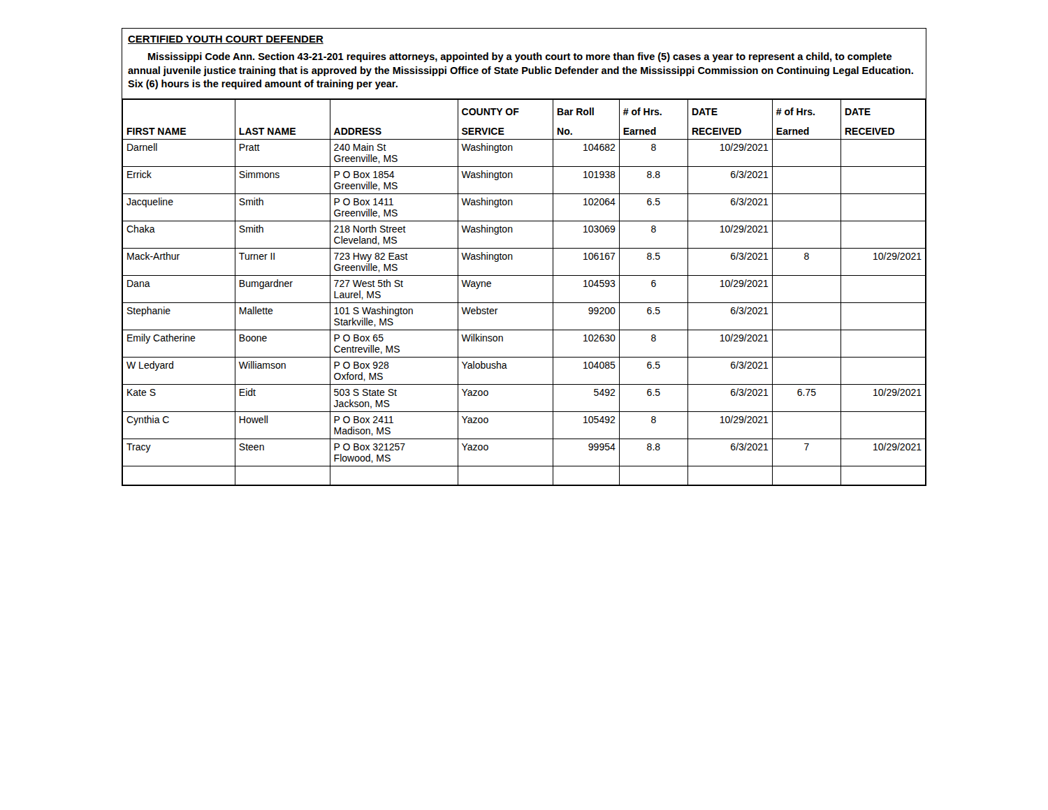CERTIFIED YOUTH COURT DEFENDER
Mississippi Code Ann. Section 43-21-201 requires attorneys, appointed by a youth court to more than five (5) cases a year to represent a child, to complete annual juvenile justice training that is approved by the Mississippi Office of State Public Defender and the Mississippi Commission on Continuing Legal Education. Six (6) hours is the required amount of training per year.
| FIRST NAME | LAST NAME | ADDRESS | COUNTY OF | Bar Roll | # of Hrs. | DATE | # of Hrs. | DATE |
| --- | --- | --- | --- | --- | --- | --- | --- | --- |
| SERVICE | No. | Earned | RECEIVED | Earned | RECEIVED |
| Darnell | Pratt | 240 Main St Greenville, MS | Washington | 104682 | 8 | 10/29/2021 | | |
| Errick | Simmons | P O Box 1854 Greenville, MS | Washington | 101938 | 8.8 | 6/3/2021 | | |
| Jacqueline | Smith | P O Box 1411 Greenville, MS | Washington | 102064 | 6.5 | 6/3/2021 | | |
| Chaka | Smith | 218 North Street Cleveland, MS | Washington | 103069 | 8 | 10/29/2021 | | |
| Mack-Arthur | Turner II | 723 Hwy 82 East Greenville, MS | Washington | 106167 | 8.5 | 6/3/2021 | 8 | 10/29/2021 |
| Dana | Bumgardner | 727 West 5th St Laurel, MS | Wayne | 104593 | 6 | 10/29/2021 | | |
| Stephanie | Mallette | 101 S Washington Starkville, MS | Webster | 99200 | 6.5 | 6/3/2021 | | |
| Emily Catherine | Boone | P O Box 65 Centreville, MS | Wilkinson | 102630 | 8 | 10/29/2021 | | |
| W Ledyard | Williamson | P O Box 928 Oxford, MS | Yalobusha | 104085 | 6.5 | 6/3/2021 | | |
| Kate S | Eidt | 503 S State St Jackson, MS | Yazoo | 5492 | 6.5 | 6/3/2021 | 6.75 | 10/29/2021 |
| Cynthia C | Howell | P O Box 2411 Madison, MS | Yazoo | 105492 | 8 | 10/29/2021 | | |
| Tracy | Steen | P O Box 321257 Flowood, MS | Yazoo | 99954 | 8.8 | 6/3/2021 | 7 | 10/29/2021 |